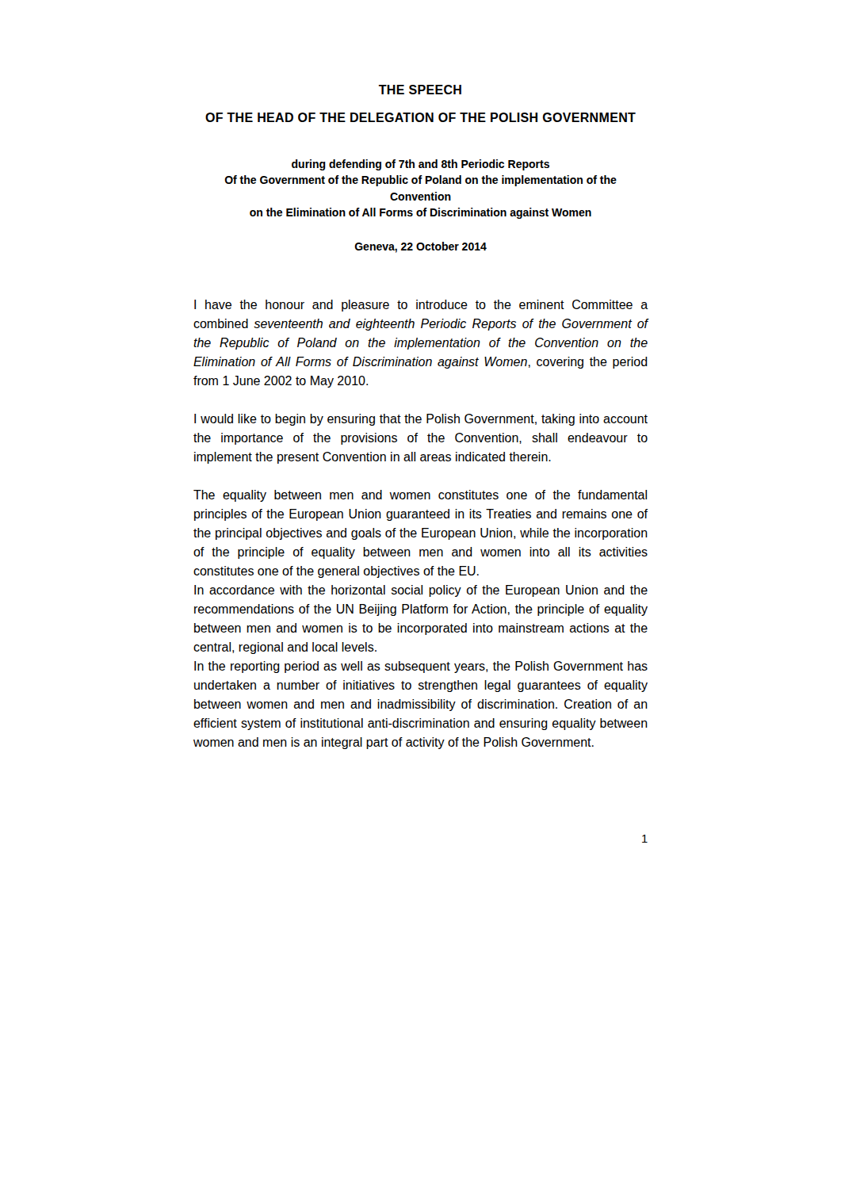THE SPEECH OF THE HEAD OF THE DELEGATION OF THE POLISH GOVERNMENT
during defending of 7th and 8th Periodic Reports Of the Government of the Republic of Poland on the implementation of the Convention on the Elimination of All Forms of Discrimination against Women
Geneva, 22 October 2014
I have the honour and pleasure to introduce to the eminent Committee a combined seventeenth and eighteenth Periodic Reports of the Government of the Republic of Poland on the implementation of the Convention on the Elimination of All Forms of Discrimination against Women, covering the period from 1 June 2002 to May 2010.
I would like to begin by ensuring that the Polish Government, taking into account the importance of the provisions of the Convention, shall endeavour to implement the present Convention in all areas indicated therein.
The equality between men and women constitutes one of the fundamental principles of the European Union guaranteed in its Treaties and remains one of the principal objectives and goals of the European Union, while the incorporation of the principle of equality between men and women into all its activities constitutes one of the general objectives of the EU.
In accordance with the horizontal social policy of the European Union and the recommendations of the UN Beijing Platform for Action, the principle of equality between men and women is to be incorporated into mainstream actions at the central, regional and local levels.
In the reporting period as well as subsequent years, the Polish Government has undertaken a number of initiatives to strengthen legal guarantees of equality between women and men and inadmissibility of discrimination. Creation of an efficient system of institutional anti-discrimination and ensuring equality between women and men is an integral part of activity of the Polish Government.
1